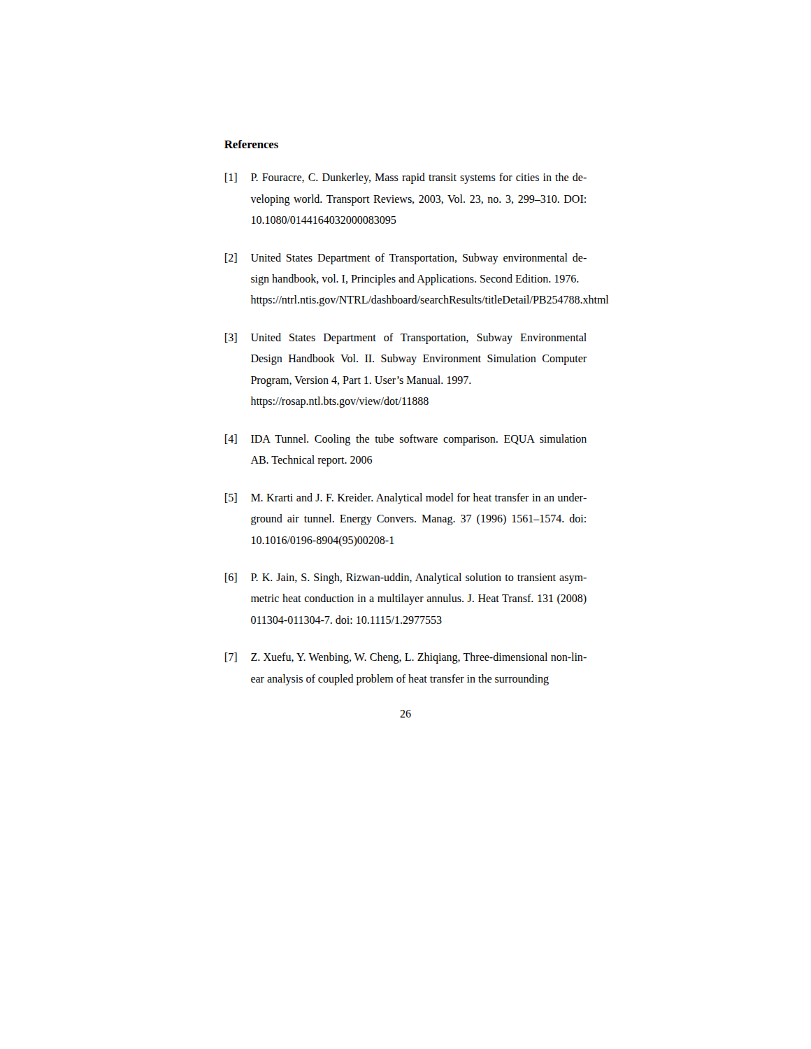References
[1] P. Fouracre, C. Dunkerley, Mass rapid transit systems for cities in the developing world. Transport Reviews, 2003, Vol. 23, no. 3, 299–310. DOI: 10.1080/0144164032000083095
[2] United States Department of Transportation, Subway environmental design handbook, vol. I, Principles and Applications. Second Edition. 1976.
https://ntrl.ntis.gov/NTRL/dashboard/searchResults/titleDetail/PB254788.xhtml
[3] United States Department of Transportation, Subway Environmental Design Handbook Vol. II. Subway Environment Simulation Computer Program, Version 4, Part 1. User’s Manual. 1997.
https://rosap.ntl.bts.gov/view/dot/11888
[4] IDA Tunnel. Cooling the tube software comparison. EQUA simulation AB. Technical report. 2006
[5] M. Krarti and J. F. Kreider. Analytical model for heat transfer in an underground air tunnel. Energy Convers. Manag. 37 (1996) 1561–1574. doi: 10.1016/0196-8904(95)00208-1
[6] P. K. Jain, S. Singh, Rizwan-uddin, Analytical solution to transient asymmetric heat conduction in a multilayer annulus. J. Heat Transf. 131 (2008) 011304-011304-7. doi: 10.1115/1.2977553
[7] Z. Xuefu, Y. Wenbing, W. Cheng, L. Zhiqiang, Three-dimensional non-linear analysis of coupled problem of heat transfer in the surrounding
26